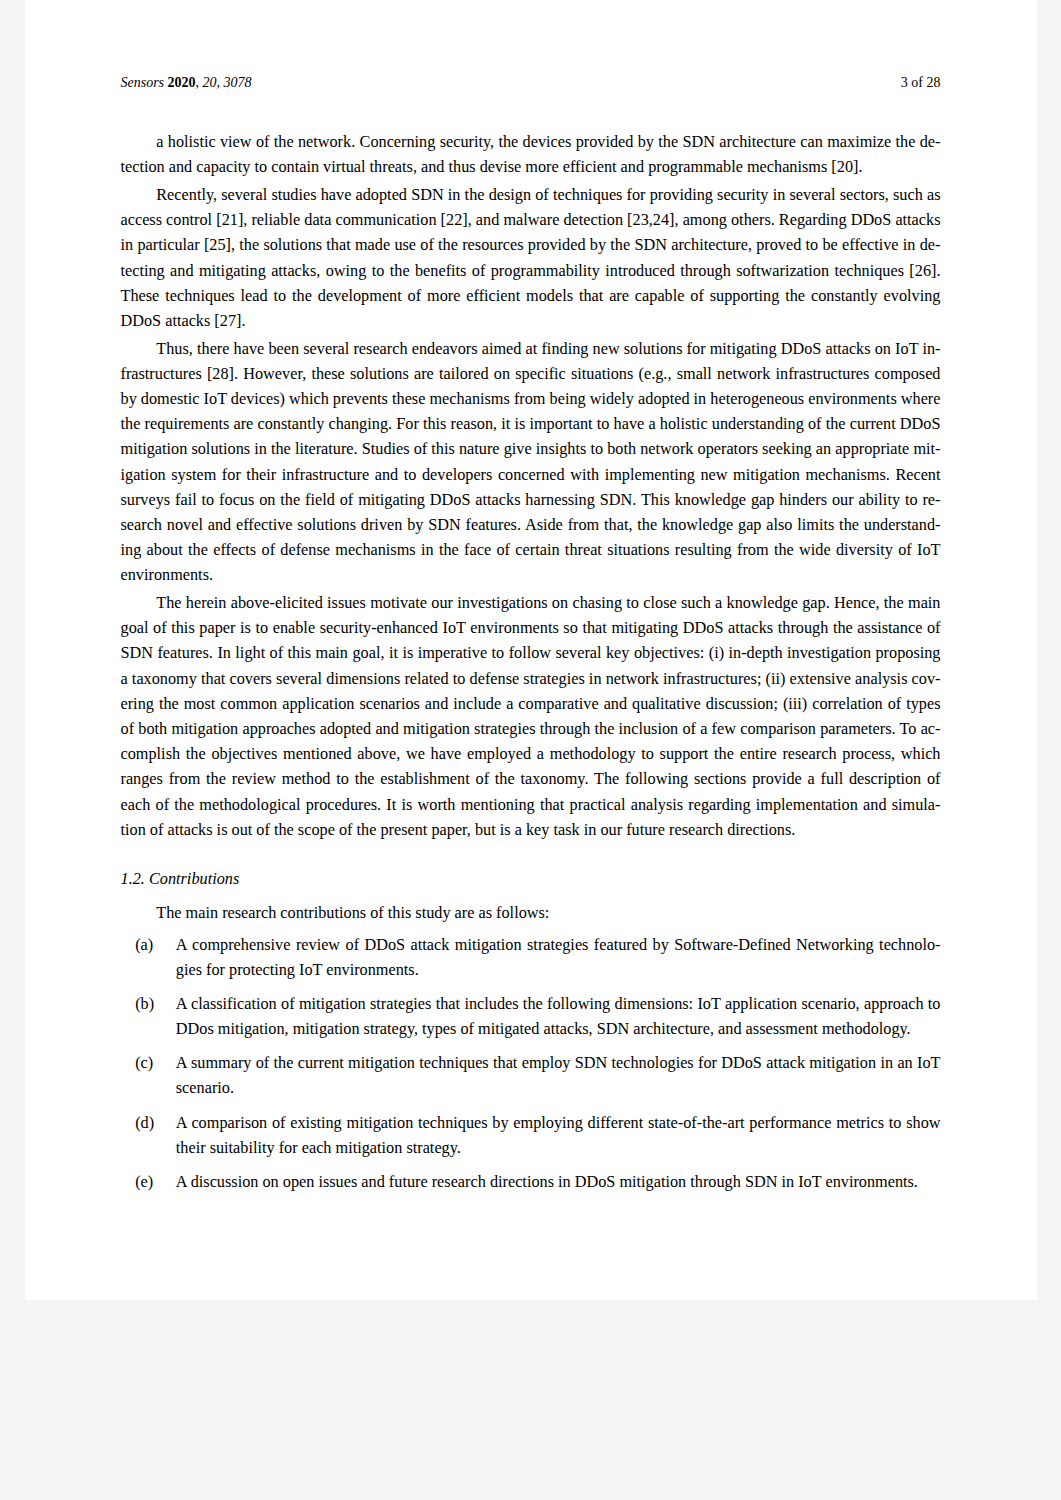Sensors 2020, 20, 3078 3 of 28
a holistic view of the network. Concerning security, the devices provided by the SDN architecture can maximize the detection and capacity to contain virtual threats, and thus devise more efficient and programmable mechanisms [20].
Recently, several studies have adopted SDN in the design of techniques for providing security in several sectors, such as access control [21], reliable data communication [22], and malware detection [23,24], among others. Regarding DDoS attacks in particular [25], the solutions that made use of the resources provided by the SDN architecture, proved to be effective in detecting and mitigating attacks, owing to the benefits of programmability introduced through softwarization techniques [26]. These techniques lead to the development of more efficient models that are capable of supporting the constantly evolving DDoS attacks [27].
Thus, there have been several research endeavors aimed at finding new solutions for mitigating DDoS attacks on IoT infrastructures [28]. However, these solutions are tailored on specific situations (e.g., small network infrastructures composed by domestic IoT devices) which prevents these mechanisms from being widely adopted in heterogeneous environments where the requirements are constantly changing. For this reason, it is important to have a holistic understanding of the current DDoS mitigation solutions in the literature. Studies of this nature give insights to both network operators seeking an appropriate mitigation system for their infrastructure and to developers concerned with implementing new mitigation mechanisms. Recent surveys fail to focus on the field of mitigating DDoS attacks harnessing SDN. This knowledge gap hinders our ability to research novel and effective solutions driven by SDN features. Aside from that, the knowledge gap also limits the understanding about the effects of defense mechanisms in the face of certain threat situations resulting from the wide diversity of IoT environments.
The herein above-elicited issues motivate our investigations on chasing to close such a knowledge gap. Hence, the main goal of this paper is to enable security-enhanced IoT environments so that mitigating DDoS attacks through the assistance of SDN features. In light of this main goal, it is imperative to follow several key objectives: (i) in-depth investigation proposing a taxonomy that covers several dimensions related to defense strategies in network infrastructures; (ii) extensive analysis covering the most common application scenarios and include a comparative and qualitative discussion; (iii) correlation of types of both mitigation approaches adopted and mitigation strategies through the inclusion of a few comparison parameters. To accomplish the objectives mentioned above, we have employed a methodology to support the entire research process, which ranges from the review method to the establishment of the taxonomy. The following sections provide a full description of each of the methodological procedures. It is worth mentioning that practical analysis regarding implementation and simulation of attacks is out of the scope of the present paper, but is a key task in our future research directions.
1.2. Contributions
The main research contributions of this study are as follows:
A comprehensive review of DDoS attack mitigation strategies featured by Software-Defined Networking technologies for protecting IoT environments.
A classification of mitigation strategies that includes the following dimensions: IoT application scenario, approach to DDos mitigation, mitigation strategy, types of mitigated attacks, SDN architecture, and assessment methodology.
A summary of the current mitigation techniques that employ SDN technologies for DDoS attack mitigation in an IoT scenario.
A comparison of existing mitigation techniques by employing different state-of-the-art performance metrics to show their suitability for each mitigation strategy.
A discussion on open issues and future research directions in DDoS mitigation through SDN in IoT environments.